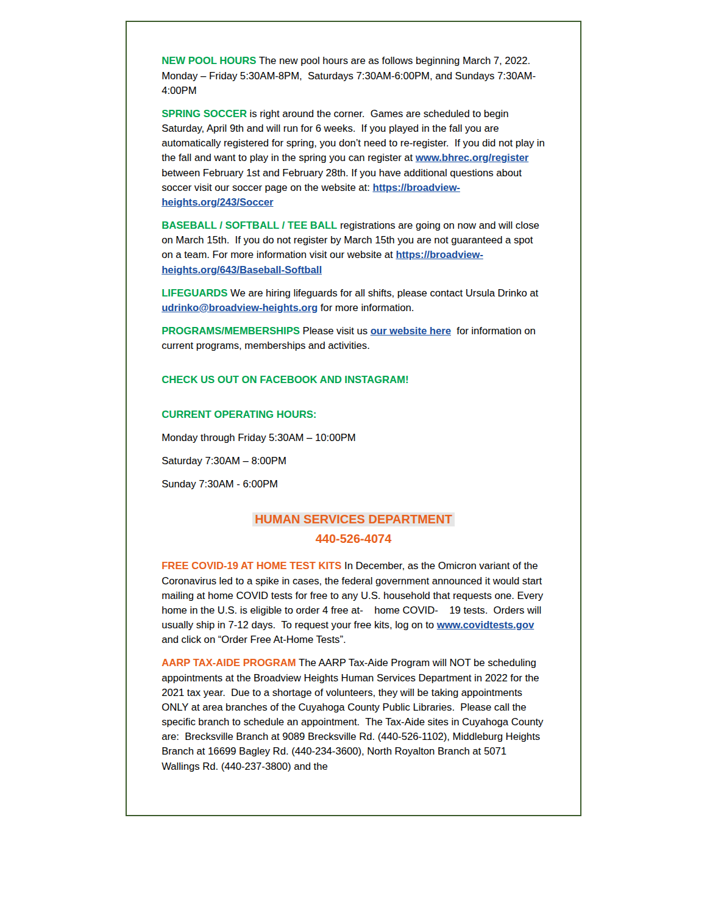NEW POOL HOURS The new pool hours are as follows beginning March 7, 2022. Monday – Friday 5:30AM-8PM, Saturdays 7:30AM-6:00PM, and Sundays 7:30AM-4:00PM
SPRING SOCCER is right around the corner. Games are scheduled to begin Saturday, April 9th and will run for 6 weeks. If you played in the fall you are automatically registered for spring, you don’t need to re-register. If you did not play in the fall and want to play in the spring you can register at www.bhrec.org/register between February 1st and February 28th. If you have additional questions about soccer visit our soccer page on the website at: https://broadview-heights.org/243/Soccer
BASEBALL / SOFTBALL / TEE BALL registrations are going on now and will close on March 15th. If you do not register by March 15th you are not guaranteed a spot on a team. For more information visit our website at https://broadview-heights.org/643/Baseball-Softball
LIFEGUARDS We are hiring lifeguards for all shifts, please contact Ursula Drinko at udrinko@broadview-heights.org for more information.
PROGRAMS/MEMBERSHIPS Please visit us our website here for information on current programs, memberships and activities.
CHECK US OUT ON FACEBOOK AND INSTAGRAM!
CURRENT OPERATING HOURS:
Monday through Friday 5:30AM – 10:00PM
Saturday 7:30AM – 8:00PM
Sunday 7:30AM - 6:00PM
HUMAN SERVICES DEPARTMENT
440-526-4074
FREE COVID-19 AT HOME TEST KITS In December, as the Omicron variant of the Coronavirus led to a spike in cases, the federal government announced it would start mailing at home COVID tests for free to any U.S. household that requests one. Every home in the U.S. is eligible to order 4 free at- home COVID- 19 tests. Orders will usually ship in 7-12 days. To request your free kits, log on to www.covidtests.gov and click on “Order Free At-Home Tests”.
AARP TAX-AIDE PROGRAM The AARP Tax-Aide Program will NOT be scheduling appointments at the Broadview Heights Human Services Department in 2022 for the 2021 tax year. Due to a shortage of volunteers, they will be taking appointments ONLY at area branches of the Cuyahoga County Public Libraries. Please call the specific branch to schedule an appointment. The Tax-Aide sites in Cuyahoga County are: Brecksville Branch at 9089 Brecksville Rd. (440-526-1102), Middleburg Heights Branch at 16699 Bagley Rd. (440-234-3600), North Royalton Branch at 5071 Wallings Rd. (440-237-3800) and the